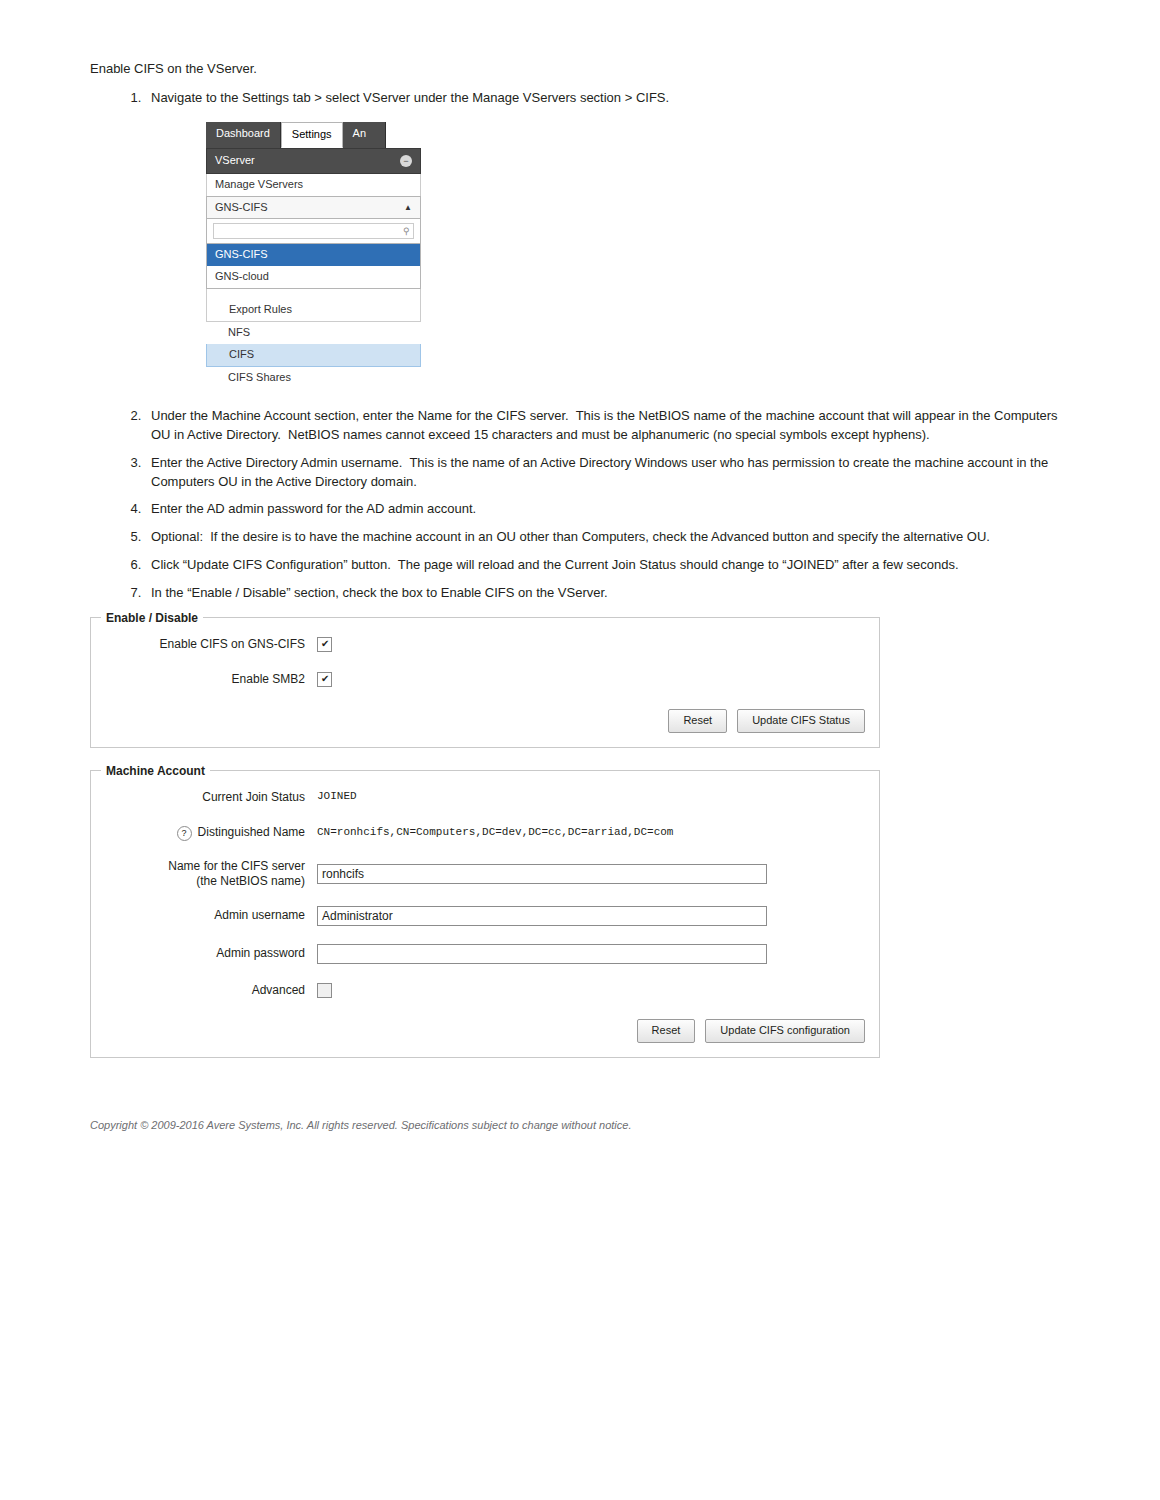Enable CIFS on the VServer.
Navigate to the Settings tab > select VServer under the Manage VServers section > CIFS.
Dashboard
Settings
An
VServer −
Manage VServers
GNS-CIFS ▲
⚲
GNS-CIFS
GNS-cloud
Export Rules
NFS
CIFS
CIFS Shares
Under the Machine Account section, enter the Name for the CIFS server. This is the NetBIOS name of the machine account that will appear in the Computers OU in Active Directory. NetBIOS names cannot exceed 15 characters and must be alphanumeric (no special symbols except hyphens).
Enter the Active Directory Admin username. This is the name of an Active Directory Windows user who has permission to create the machine account in the Computers OU in the Active Directory domain.
Enter the AD admin password for the AD admin account.
Optional: If the desire is to have the machine account in an OU other than Computers, check the Advanced button and specify the alternative OU.
Click “Update CIFS Configuration” button. The page will reload and the Current Join Status should change to “JOINED” after a few seconds.
In the “Enable / Disable” section, check the box to Enable CIFS on the VServer.
Enable / Disable
Enable CIFS on GNS-CIFS
✔
Enable SMB2
✔
Reset Update CIFS Status
Machine Account
Current Join Status
JOINED
?Distinguished Name
CN=ronhcifs,CN=Computers,DC=dev,DC=cc,DC=arriad,DC=com
Name for the CIFS server
(the NetBIOS name)
ronhcifs
Admin username
Administrator
Admin password
Advanced
Reset Update CIFS configuration
Copyright © 2009-2016 Avere Systems, Inc. All rights reserved. Specifications subject to change without notice.